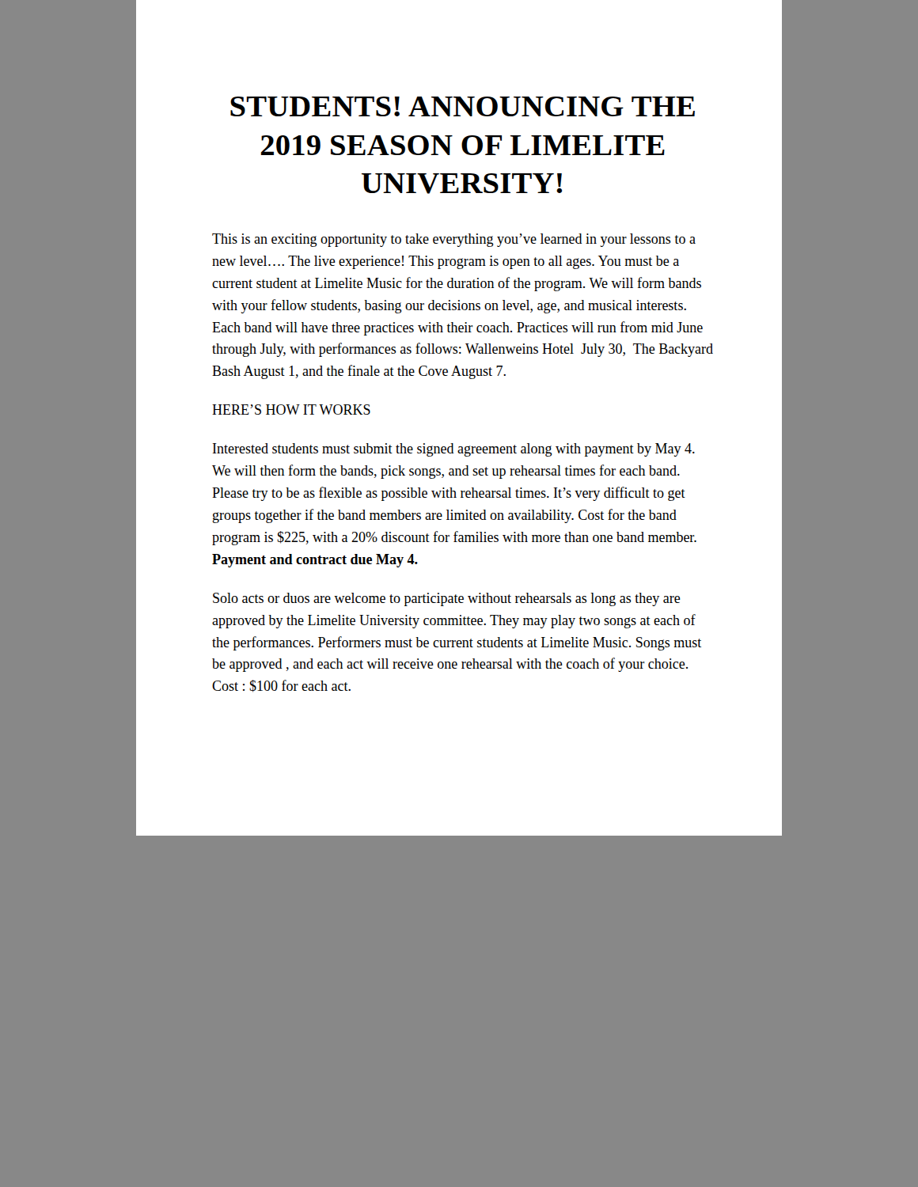STUDENTS! ANNOUNCING THE 2019 SEASON OF LIMELITE UNIVERSITY!
This is an exciting opportunity to take everything you’ve learned in your lessons to a new level…. The live experience! This program is open to all ages. You must be a current student at Limelite Music for the duration of the program. We will form bands with your fellow students, basing our decisions on level, age, and musical interests. Each band will have three practices with their coach. Practices will run from mid June through July, with performances as follows: Wallenweins Hotel July 30, The Backyard Bash August 1, and the finale at the Cove August 7.
HERE’S HOW IT WORKS
Interested students must submit the signed agreement along with payment by May 4. We will then form the bands, pick songs, and set up rehearsal times for each band. Please try to be as flexible as possible with rehearsal times. It’s very difficult to get groups together if the band members are limited on availability. Cost for the band program is $225, with a 20% discount for families with more than one band member. Payment and contract due May 4.
Solo acts or duos are welcome to participate without rehearsals as long as they are approved by the Limelite University committee. They may play two songs at each of the performances. Performers must be current students at Limelite Music. Songs must be approved , and each act will receive one rehearsal with the coach of your choice. Cost : $100 for each act.